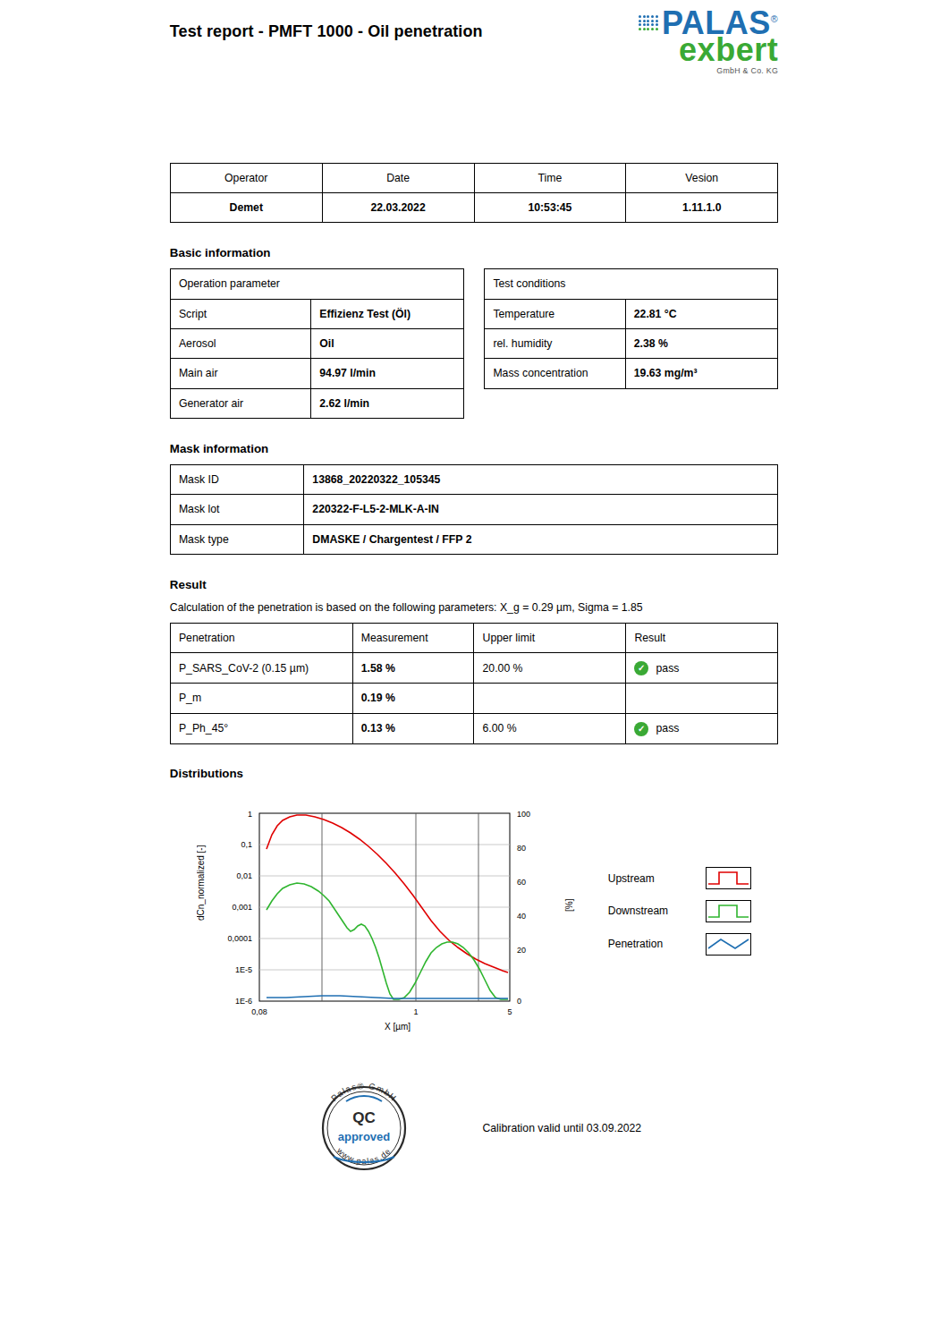Test report - PMFT 1000 - Oil penetration
PALAS®
exbert
GmbH & Co. KG
| Operator | Date | Time | Vesion |
| --- | --- | --- | --- |
| Demet | 22.03.2022 | 10:53:45 | 1.11.1.0 |
Basic information
| Operation parameter |
| Script | Effizienz Test (Öl) |
| Aerosol | Oil |
| Main air | 94.97 l/min |
| Generator air | 2.62 l/min |
| Test conditions |
| Temperature | 22.81 °C |
| rel. humidity | 2.38 % |
| Mass concentration | 19.63 mg/m³ |
Mask information
| Mask ID | 13868_20220322_105345 |
| Mask lot | 220322-F-L5-2-MLK-A-IN |
| Mask type | DMASKE / Chargentest / FFP 2 |
Result
Calculation of the penetration is based on the following parameters: X_g = 0.29 µm, Sigma = 1.85
| Penetration | Measurement | Upper limit | Result |
| --- | --- | --- | --- |
| P_SARS_CoV-2 (0.15 µm) | 1.58 % | 20.00 % | ✓ pass |
| P_m | 0.19 % | | |
| P_Ph_45° | 0.13 % | 6.00 % | ✓ pass |
Distributions
dCn_normalized [-] [%] 1 0,1 0,01 0,001 0,0001 1E-5 1E-6 100 80 60 40 20 0 0,08 1 5 X [µm]
Upstream
Downstream
Penetration
Palas® GmbH www.palas.de QC approved
Calibration valid until 03.09.2022